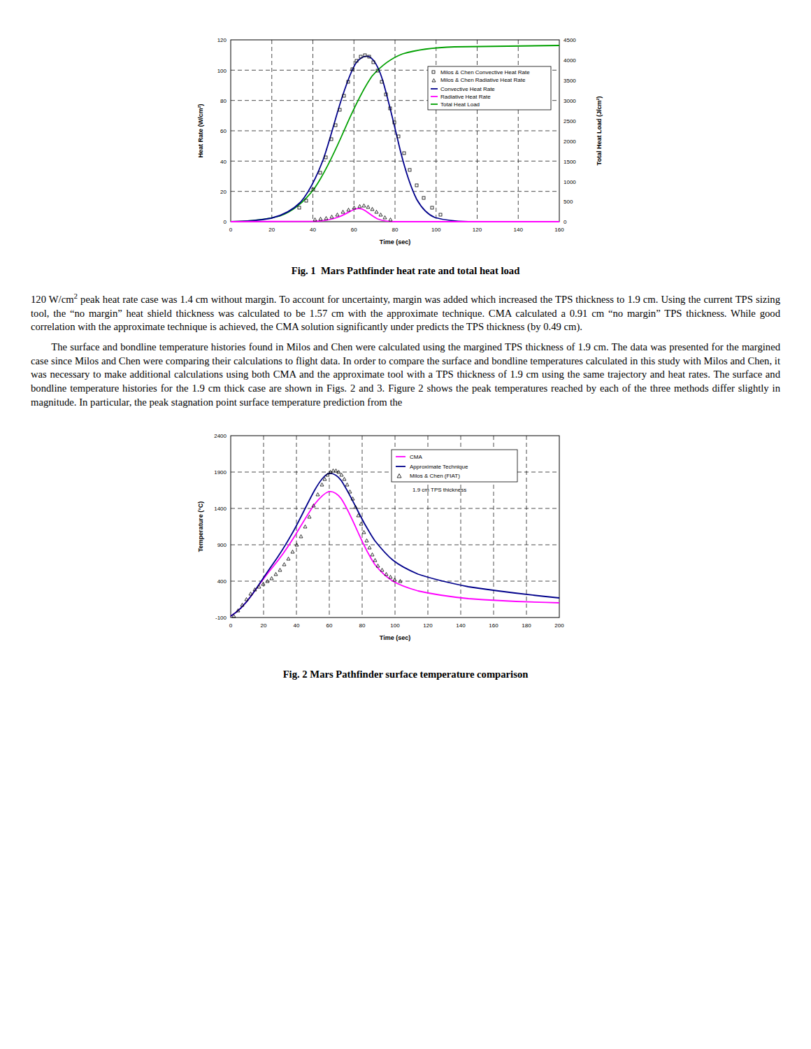0 20 40 60 80 100 120 0 500 1000 1500 2000 2500 3000 3500 4000 4500 0 20 40 60 80 100 120 140 160 Time (sec) Heat Rate (W/cm²) Total Heat Load (J/cm²) Milos & Chen Convective Heat Rate Milos & Chen Radiative Heat Rate Convective Heat Rate Radiative Heat Rate Total Heat Load
Fig. 1 Mars Pathfinder heat rate and total heat load
120 W/cm2 peak heat rate case was 1.4 cm without margin. To account for uncertainty, margin was added which increased the TPS thickness to 1.9 cm. Using the current TPS sizing tool, the “no margin” heat shield thickness was calculated to be 1.57 cm with the approximate technique. CMA calculated a 0.91 cm “no margin” TPS thickness. While good correlation with the approximate technique is achieved, the CMA solution significantly under predicts the TPS thickness (by 0.49 cm).
The surface and bondline temperature histories found in Milos and Chen were calculated using the margined TPS thickness of 1.9 cm. The data was presented for the margined case since Milos and Chen were comparing their calculations to flight data. In order to compare the surface and bondline temperatures calculated in this study with Milos and Chen, it was necessary to make additional calculations using both CMA and the approximate tool with a TPS thickness of 1.9 cm using the same trajectory and heat rates. The surface and bondline temperature histories for the 1.9 cm thick case are shown in Figs. 2 and 3. Figure 2 shows the peak temperatures reached by each of the three methods differ slightly in magnitude. In particular, the peak stagnation point surface temperature prediction from the
2400 1900 1400 900 400 -100 0 20 40 60 80 100 120 140 160 180 200 Time (sec) Temperature (°C) CMA Approximate Technique Milos & Chen (FIAT) 1.9 cm TPS thickness
Fig. 2 Mars Pathfinder surface temperature comparison